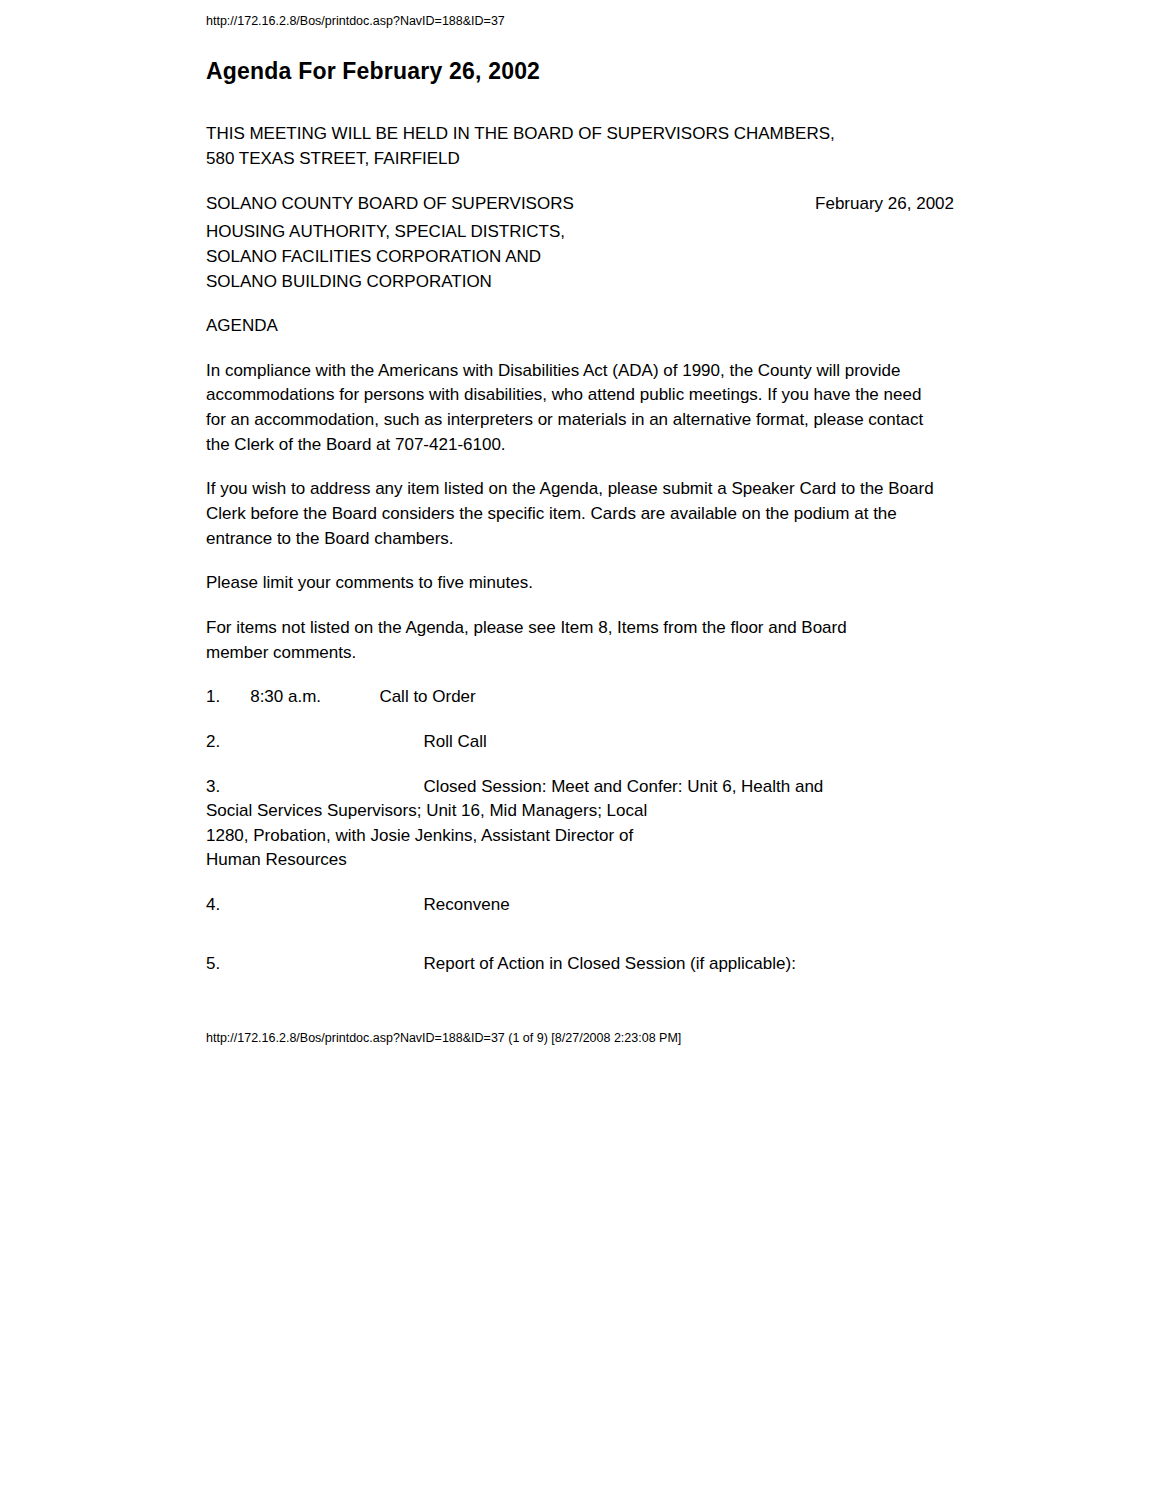http://172.16.2.8/Bos/printdoc.asp?NavID=188&ID=37
Agenda For February 26, 2002
THIS MEETING WILL BE HELD IN THE BOARD OF SUPERVISORS CHAMBERS,
580 TEXAS STREET, FAIRFIELD
SOLANO COUNTY BOARD OF SUPERVISORSFebruary 26, 2002
HOUSING AUTHORITY, SPECIAL DISTRICTS,
SOLANO FACILITIES CORPORATION AND
SOLANO BUILDING CORPORATION
AGENDA
In compliance with the Americans with Disabilities Act (ADA) of 1990, the County will provide
accommodations for persons with disabilities, who attend public meetings. If you have the need
for an accommodation, such as interpreters or materials in an alternative format, please contact
the Clerk of the Board at 707-421-6100.
If you wish to address any item listed on the Agenda, please submit a Speaker Card to the Board
Clerk before the Board considers the specific item. Cards are available on the podium at the
entrance to the Board chambers.
Please limit your comments to five minutes.
For items not listed on the Agenda, please see Item 8, Items from the floor and Board
member comments.
1. 8:30 a.m. Call to Order
2. Roll Call
3. Closed Session: Meet and Confer: Unit 6, Health and
Social Services Supervisors; Unit 16, Mid Managers; Local
1280, Probation, with Josie Jenkins, Assistant Director of
Human Resources
4. Reconvene
5. Report of Action in Closed Session (if applicable):
http://172.16.2.8/Bos/printdoc.asp?NavID=188&ID=37 (1 of 9) [8/27/2008 2:23:08 PM]